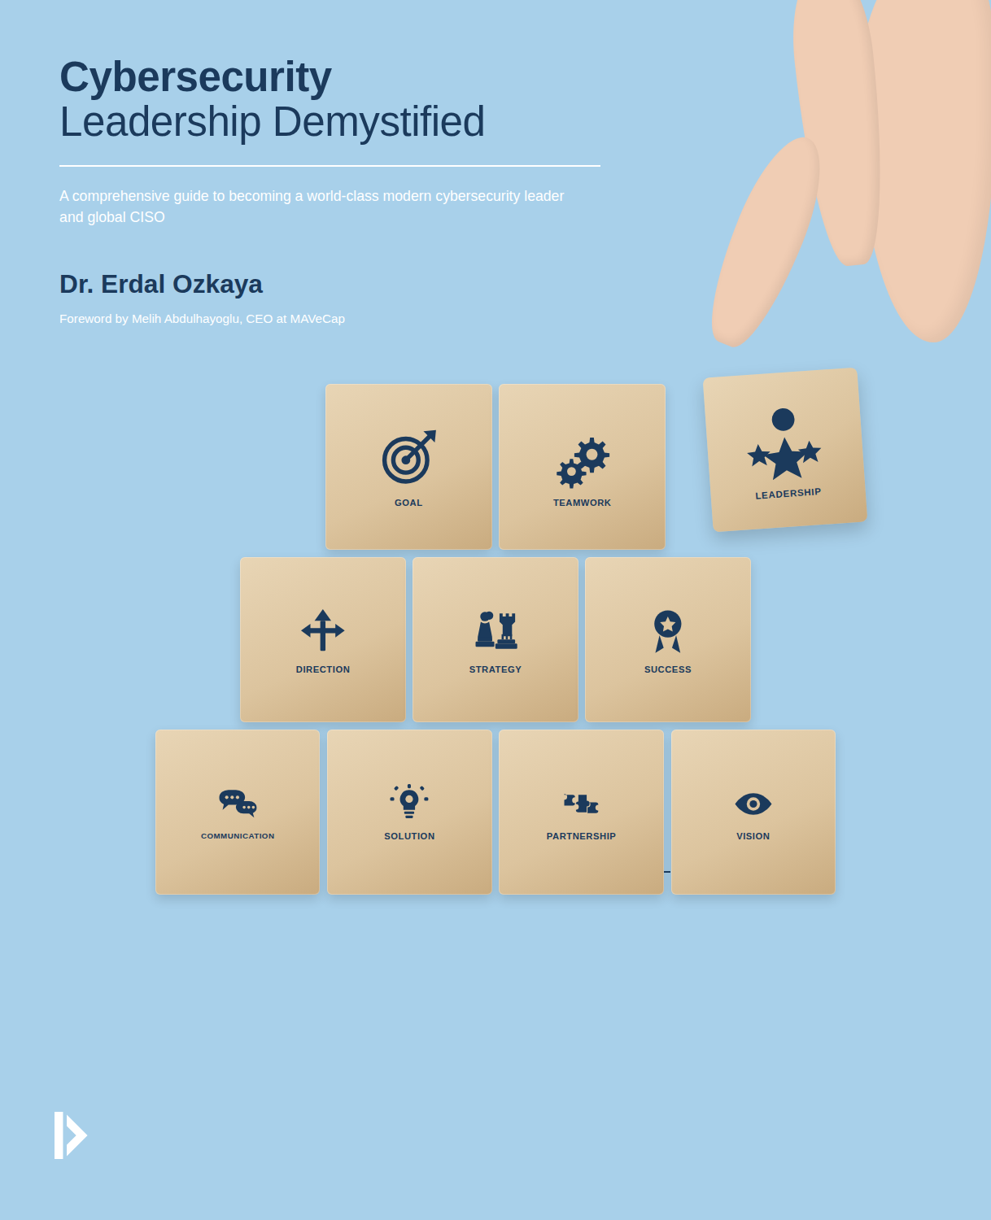Cybersecurity Leadership Demystified
A comprehensive guide to becoming a world-class modern cybersecurity leader and global CISO
Dr. Erdal Ozkaya
Foreword by Melih Abdulhayoglu, CEO at MAVeCap
LEADERSHIP
GOAL
TEAMWORK
DIRECTION
STRATEGY
SUCCESS
COMMUNICATION
SOLUTION
PARTNERSHIP
VISION